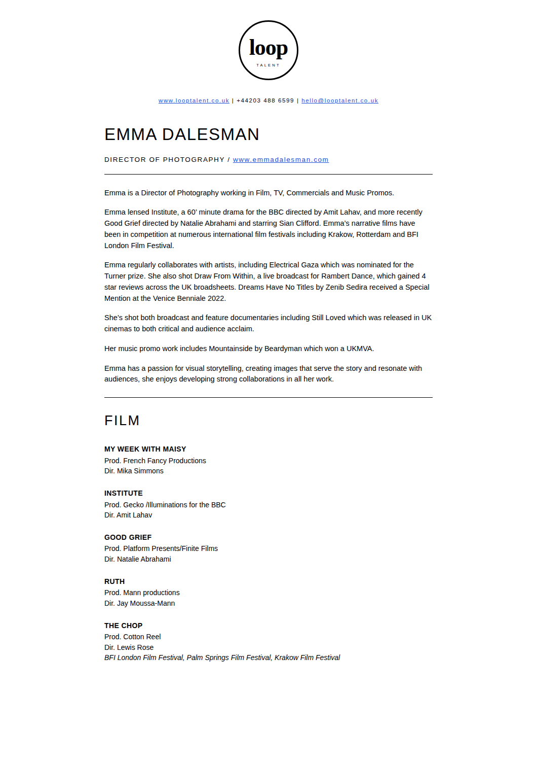loop talent
www.looptalent.co.uk | +44203 488 6599 | hello@looptalent.co.uk
EMMA DALESMAN
DIRECTOR OF PHOTOGRAPHY / www.emmadalesman.com
Emma is a Director of Photography working in Film, TV, Commercials and Music Promos.
Emma lensed Institute, a 60’ minute drama for the BBC directed by Amit Lahav, and more recently Good Grief directed by Natalie Abrahami and starring Sian Clifford. Emma’s narrative films have been in competition at numerous international film festivals including Krakow, Rotterdam and BFI London Film Festival.
Emma regularly collaborates with artists, including Electrical Gaza which was nominated for the Turner prize. She also shot Draw From Within, a live broadcast for Rambert Dance, which gained 4 star reviews across the UK broadsheets. Dreams Have No Titles by Zenib Sedira received a Special Mention at the Venice Benniale 2022.
She’s shot both broadcast and feature documentaries including Still Loved which was released in UK cinemas to both critical and audience acclaim.
Her music promo work includes Mountainside by Beardyman which won a UKMVA.
Emma has a passion for visual storytelling, creating images that serve the story and resonate with audiences, she enjoys developing strong collaborations in all her work.
FILM
MY WEEK WITH MAISY
Prod. French Fancy Productions
Dir. Mika Simmons
INSTITUTE
Prod. Gecko /Illuminations for the BBC
Dir. Amit Lahav
GOOD GRIEF
Prod. Platform Presents/Finite Films
Dir. Natalie Abrahami
RUTH
Prod. Mann productions
Dir. Jay Moussa-Mann
THE CHOP
Prod. Cotton Reel
Dir. Lewis Rose
BFI London Film Festival, Palm Springs Film Festival, Krakow Film Festival